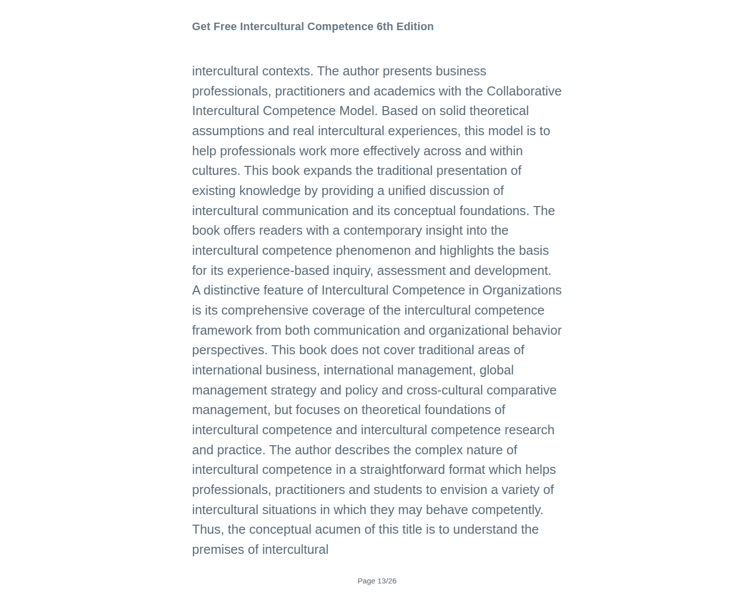Get Free Intercultural Competence 6th Edition
intercultural contexts. The author presents business professionals, practitioners and academics with the Collaborative Intercultural Competence Model. Based on solid theoretical assumptions and real intercultural experiences, this model is to help professionals work more effectively across and within cultures. This book expands the traditional presentation of existing knowledge by providing a unified discussion of intercultural communication and its conceptual foundations. The book offers readers with a contemporary insight into the intercultural competence phenomenon and highlights the basis for its experience-based inquiry, assessment and development. A distinctive feature of Intercultural Competence in Organizations is its comprehensive coverage of the intercultural competence framework from both communication and organizational behavior perspectives. This book does not cover traditional areas of international business, international management, global management strategy and policy and cross-cultural comparative management, but focuses on theoretical foundations of intercultural competence and intercultural competence research and practice. The author describes the complex nature of intercultural competence in a straightforward format which helps professionals, practitioners and students to envision a variety of intercultural situations in which they may behave competently. Thus, the conceptual acumen of this title is to understand the premises of intercultural
Page 13/26